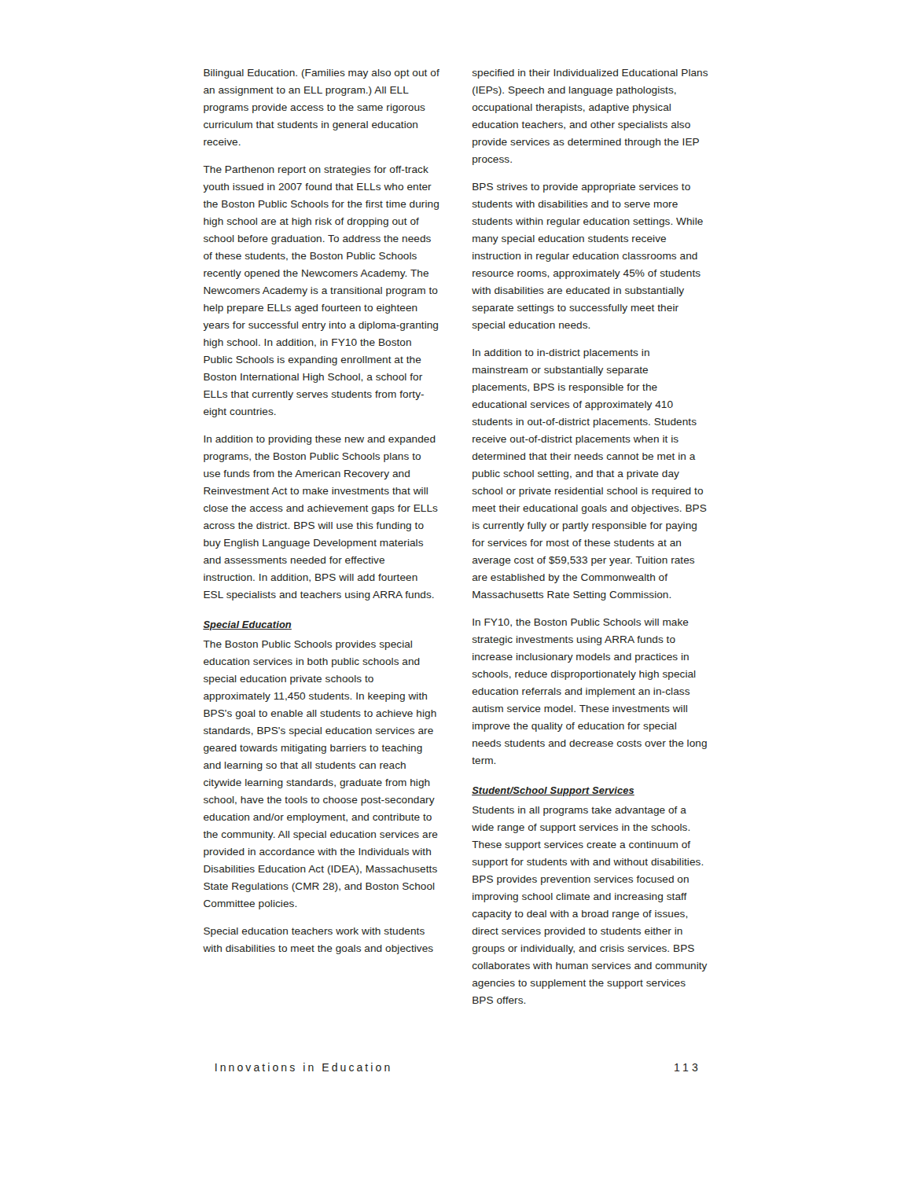Bilingual Education. (Families may also opt out of an assignment to an ELL program.) All ELL programs provide access to the same rigorous curriculum that students in general education receive.
The Parthenon report on strategies for off-track youth issued in 2007 found that ELLs who enter the Boston Public Schools for the first time during high school are at high risk of dropping out of school before graduation. To address the needs of these students, the Boston Public Schools recently opened the Newcomers Academy. The Newcomers Academy is a transitional program to help prepare ELLs aged fourteen to eighteen years for successful entry into a diploma-granting high school. In addition, in FY10 the Boston Public Schools is expanding enrollment at the Boston International High School, a school for ELLs that currently serves students from forty-eight countries.
In addition to providing these new and expanded programs, the Boston Public Schools plans to use funds from the American Recovery and Reinvestment Act to make investments that will close the access and achievement gaps for ELLs across the district. BPS will use this funding to buy English Language Development materials and assessments needed for effective instruction. In addition, BPS will add fourteen ESL specialists and teachers using ARRA funds.
Special Education
The Boston Public Schools provides special education services in both public schools and special education private schools to approximately 11,450 students. In keeping with BPS's goal to enable all students to achieve high standards, BPS's special education services are geared towards mitigating barriers to teaching and learning so that all students can reach citywide learning standards, graduate from high school, have the tools to choose post-secondary education and/or employment, and contribute to the community. All special education services are provided in accordance with the Individuals with Disabilities Education Act (IDEA), Massachusetts State Regulations (CMR 28), and Boston School Committee policies.
Special education teachers work with students with disabilities to meet the goals and objectives
specified in their Individualized Educational Plans (IEPs). Speech and language pathologists, occupational therapists, adaptive physical education teachers, and other specialists also provide services as determined through the IEP process.
BPS strives to provide appropriate services to students with disabilities and to serve more students within regular education settings. While many special education students receive instruction in regular education classrooms and resource rooms, approximately 45% of students with disabilities are educated in substantially separate settings to successfully meet their special education needs.
In addition to in-district placements in mainstream or substantially separate placements, BPS is responsible for the educational services of approximately 410 students in out-of-district placements. Students receive out-of-district placements when it is determined that their needs cannot be met in a public school setting, and that a private day school or private residential school is required to meet their educational goals and objectives. BPS is currently fully or partly responsible for paying for services for most of these students at an average cost of $59,533 per year. Tuition rates are established by the Commonwealth of Massachusetts Rate Setting Commission.
In FY10, the Boston Public Schools will make strategic investments using ARRA funds to increase inclusionary models and practices in schools, reduce disproportionately high special education referrals and implement an in-class autism service model. These investments will improve the quality of education for special needs students and decrease costs over the long term.
Student/School Support Services
Students in all programs take advantage of a wide range of support services in the schools. These support services create a continuum of support for students with and without disabilities. BPS provides prevention services focused on improving school climate and increasing staff capacity to deal with a broad range of issues, direct services provided to students either in groups or individually, and crisis services. BPS collaborates with human services and community agencies to supplement the support services BPS offers.
Innovations in Education
113